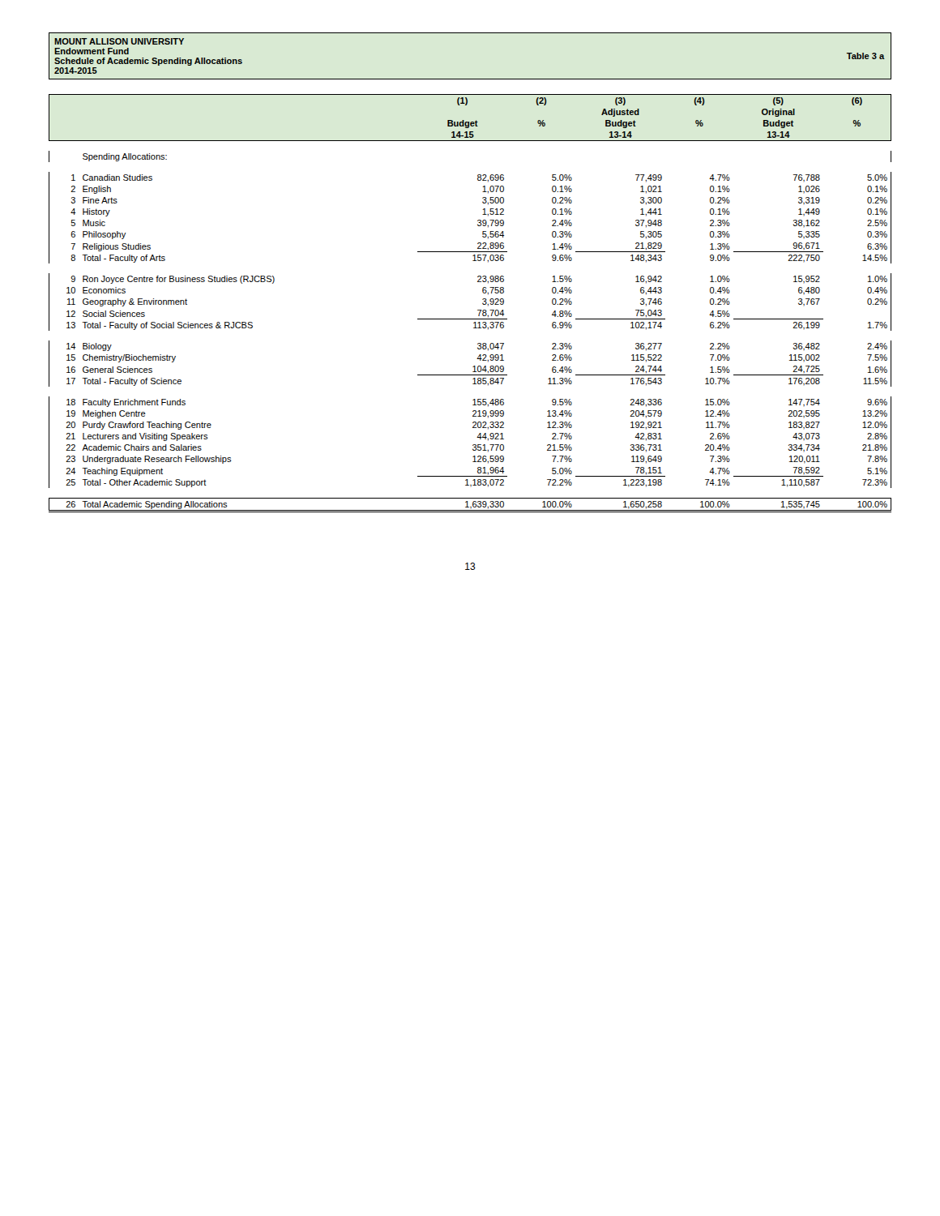MOUNT ALLISON UNIVERSITY
Endowment Fund
Schedule of Academic Spending Allocations
2014-2015 Table 3 a
| | | (1) | (2) | (3) | (4) | (5) | (6) |
| | | | | Adjusted | | Original | |
| | | Budget | % | Budget | % | Budget | % |
| | | 14-15 | | 13-14 | | 13-14 | |
| | Spending Allocations: | | | | | | |
| 1 | Canadian Studies | 82,696 | 5.0% | 77,499 | 4.7% | 76,788 | 5.0% |
| 2 | English | 1,070 | 0.1% | 1,021 | 0.1% | 1,026 | 0.1% |
| 3 | Fine Arts | 3,500 | 0.2% | 3,300 | 0.2% | 3,319 | 0.2% |
| 4 | History | 1,512 | 0.1% | 1,441 | 0.1% | 1,449 | 0.1% |
| 5 | Music | 39,799 | 2.4% | 37,948 | 2.3% | 38,162 | 2.5% |
| 6 | Philosophy | 5,564 | 0.3% | 5,305 | 0.3% | 5,335 | 0.3% |
| 7 | Religious Studies | 22,896 | 1.4% | 21,829 | 1.3% | 96,671 | 6.3% |
| 8 | Total - Faculty of Arts | 157,036 | 9.6% | 148,343 | 9.0% | 222,750 | 14.5% |
| 9 | Ron Joyce Centre for Business Studies (RJCBS) | 23,986 | 1.5% | 16,942 | 1.0% | 15,952 | 1.0% |
| 10 | Economics | 6,758 | 0.4% | 6,443 | 0.4% | 6,480 | 0.4% |
| 11 | Geography & Environment | 3,929 | 0.2% | 3,746 | 0.2% | 3,767 | 0.2% |
| 12 | Social Sciences | 78,704 | 4.8% | 75,043 | 4.5% | | |
| 13 | Total - Faculty of Social Sciences & RJCBS | 113,376 | 6.9% | 102,174 | 6.2% | 26,199 | 1.7% |
| 14 | Biology | 38,047 | 2.3% | 36,277 | 2.2% | 36,482 | 2.4% |
| 15 | Chemistry/Biochemistry | 42,991 | 2.6% | 115,522 | 7.0% | 115,002 | 7.5% |
| 16 | General Sciences | 104,809 | 6.4% | 24,744 | 1.5% | 24,725 | 1.6% |
| 17 | Total - Faculty of Science | 185,847 | 11.3% | 176,543 | 10.7% | 176,208 | 11.5% |
| 18 | Faculty Enrichment Funds | 155,486 | 9.5% | 248,336 | 15.0% | 147,754 | 9.6% |
| 19 | Meighen Centre | 219,999 | 13.4% | 204,579 | 12.4% | 202,595 | 13.2% |
| 20 | Purdy Crawford Teaching Centre | 202,332 | 12.3% | 192,921 | 11.7% | 183,827 | 12.0% |
| 21 | Lecturers and Visiting Speakers | 44,921 | 2.7% | 42,831 | 2.6% | 43,073 | 2.8% |
| 22 | Academic Chairs and Salaries | 351,770 | 21.5% | 336,731 | 20.4% | 334,734 | 21.8% |
| 23 | Undergraduate Research Fellowships | 126,599 | 7.7% | 119,649 | 7.3% | 120,011 | 7.8% |
| 24 | Teaching Equipment | 81,964 | 5.0% | 78,151 | 4.7% | 78,592 | 5.1% |
| 25 | Total - Other Academic Support | 1,183,072 | 72.2% | 1,223,198 | 74.1% | 1,110,587 | 72.3% |
| 26 | Total Academic Spending Allocations | 1,639,330 | 100.0% | 1,650,258 | 100.0% | 1,535,745 | 100.0% |
13